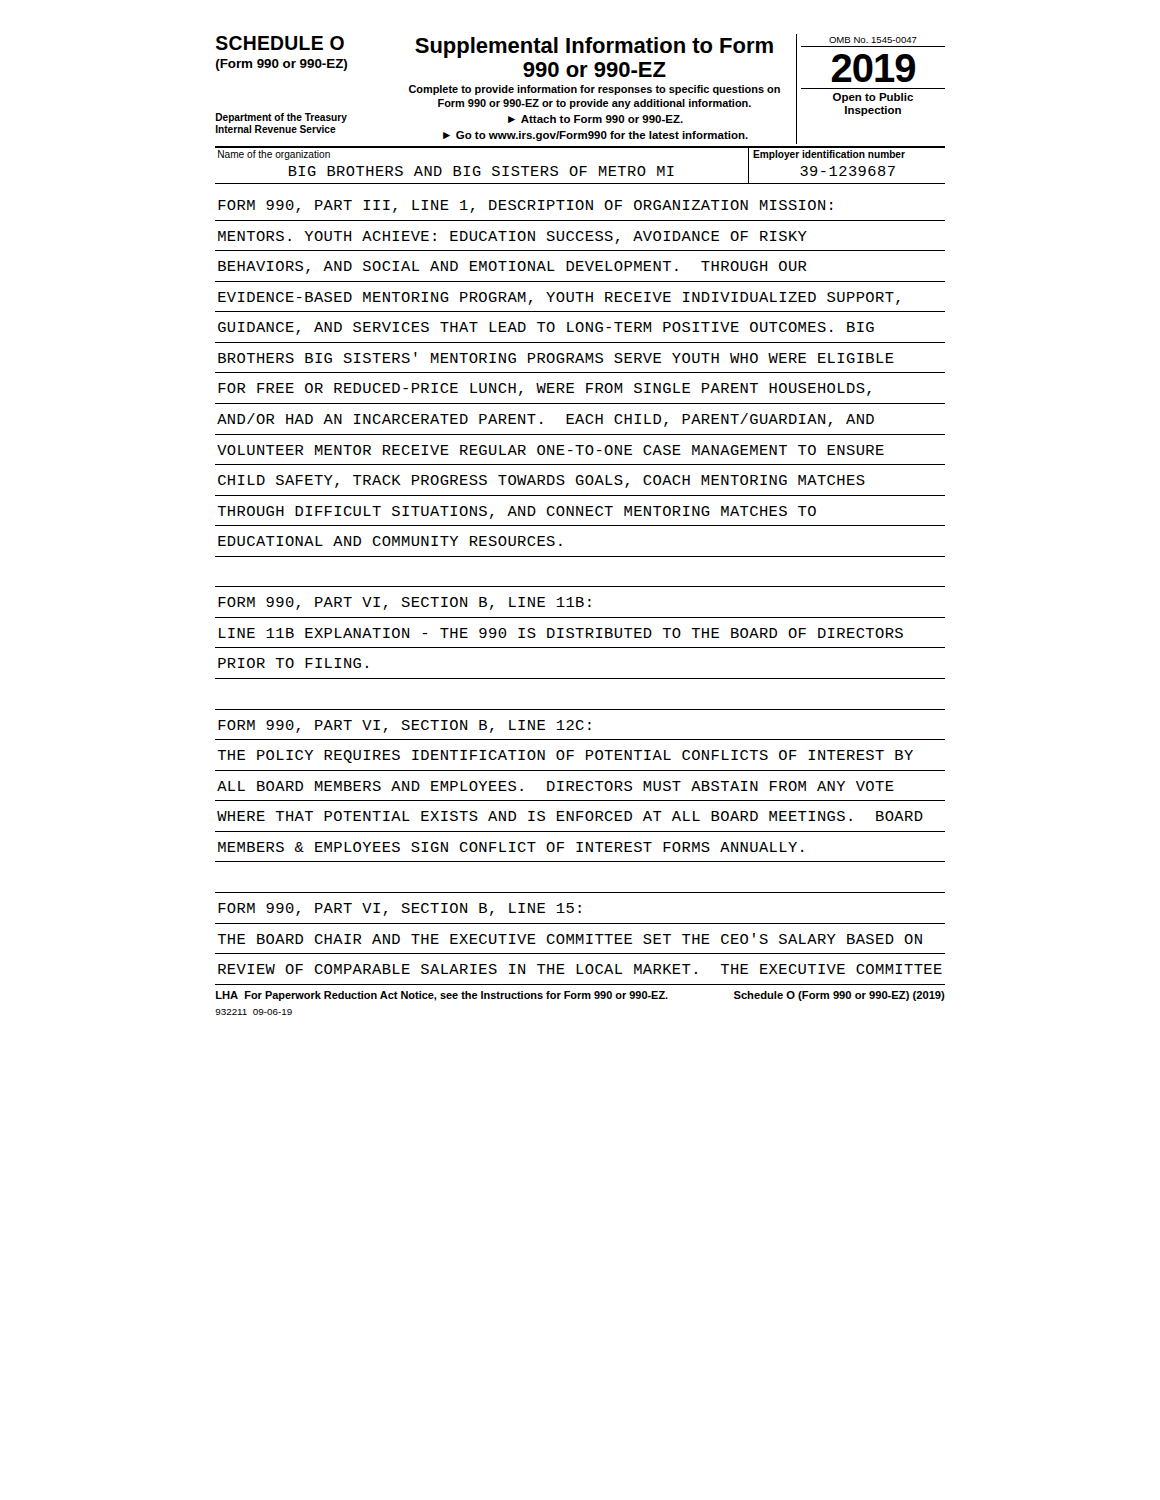SCHEDULE O
(Form 990 or 990-EZ)
Department of the Treasury
Internal Revenue Service
Supplemental Information to Form 990 or 990-EZ
Complete to provide information for responses to specific questions on
Form 990 or 990-EZ or to provide any additional information.
► Attach to Form 990 or 990-EZ.
► Go to www.irs.gov/Form990 for the latest information.
OMB No. 1545-0047
2019
Open to Public
Inspection
Name of the organization
BIG BROTHERS AND BIG SISTERS OF METRO MI
Employer identification number
39-1239687
FORM 990, PART III, LINE 1, DESCRIPTION OF ORGANIZATION MISSION:
MENTORS. YOUTH ACHIEVE: EDUCATION SUCCESS, AVOIDANCE OF RISKY
BEHAVIORS, AND SOCIAL AND EMOTIONAL DEVELOPMENT. THROUGH OUR
EVIDENCE-BASED MENTORING PROGRAM, YOUTH RECEIVE INDIVIDUALIZED SUPPORT,
GUIDANCE, AND SERVICES THAT LEAD TO LONG-TERM POSITIVE OUTCOMES. BIG
BROTHERS BIG SISTERS' MENTORING PROGRAMS SERVE YOUTH WHO WERE ELIGIBLE
FOR FREE OR REDUCED-PRICE LUNCH, WERE FROM SINGLE PARENT HOUSEHOLDS,
AND/OR HAD AN INCARCERATED PARENT. EACH CHILD, PARENT/GUARDIAN, AND
VOLUNTEER MENTOR RECEIVE REGULAR ONE-TO-ONE CASE MANAGEMENT TO ENSURE
CHILD SAFETY, TRACK PROGRESS TOWARDS GOALS, COACH MENTORING MATCHES
THROUGH DIFFICULT SITUATIONS, AND CONNECT MENTORING MATCHES TO
EDUCATIONAL AND COMMUNITY RESOURCES.
FORM 990, PART VI, SECTION B, LINE 11B:
LINE 11B EXPLANATION - THE 990 IS DISTRIBUTED TO THE BOARD OF DIRECTORS
PRIOR TO FILING.
FORM 990, PART VI, SECTION B, LINE 12C:
THE POLICY REQUIRES IDENTIFICATION OF POTENTIAL CONFLICTS OF INTEREST BY
ALL BOARD MEMBERS AND EMPLOYEES. DIRECTORS MUST ABSTAIN FROM ANY VOTE
WHERE THAT POTENTIAL EXISTS AND IS ENFORCED AT ALL BOARD MEETINGS. BOARD
MEMBERS & EMPLOYEES SIGN CONFLICT OF INTEREST FORMS ANNUALLY.
FORM 990, PART VI, SECTION B, LINE 15:
THE BOARD CHAIR AND THE EXECUTIVE COMMITTEE SET THE CEO'S SALARY BASED ON
REVIEW OF COMPARABLE SALARIES IN THE LOCAL MARKET. THE EXECUTIVE COMMITTEE
LHA For Paperwork Reduction Act Notice, see the Instructions for Form 990 or 990-EZ.
Schedule O (Form 990 or 990-EZ) (2019)
932211 09-06-19